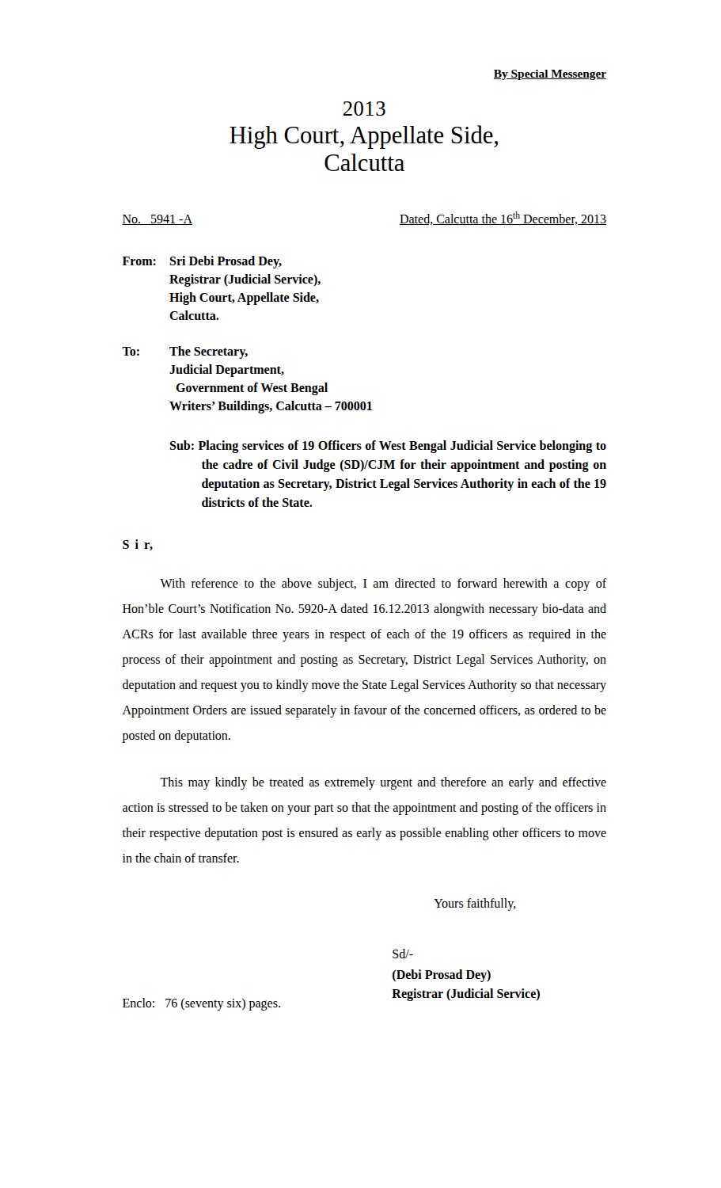By Special Messenger
2013
High Court, Appellate Side,
Calcutta
No. 5941 -A Dated, Calcutta the 16th December, 2013
From: Sri Debi Prosad Dey,
Registrar (Judicial Service),
High Court, Appellate Side,
Calcutta.
To: The Secretary,
Judicial Department,
Government of West Bengal
Writers’ Buildings, Calcutta – 700001
Sub: Placing services of 19 Officers of West Bengal Judicial Service belonging to the cadre of Civil Judge (SD)/CJM for their appointment and posting on deputation as Secretary, District Legal Services Authority in each of the 19 districts of the State.
S i r,
With reference to the above subject, I am directed to forward herewith a copy of Hon’ble Court’s Notification No. 5920-A dated 16.12.2013 alongwith necessary bio-data and ACRs for last available three years in respect of each of the 19 officers as required in the process of their appointment and posting as Secretary, District Legal Services Authority, on deputation and request you to kindly move the State Legal Services Authority so that necessary Appointment Orders are issued separately in favour of the concerned officers, as ordered to be posted on deputation.
This may kindly be treated as extremely urgent and therefore an early and effective action is stressed to be taken on your part so that the appointment and posting of the officers in their respective deputation post is ensured as early as possible enabling other officers to move in the chain of transfer.
Yours faithfully,
Enclo: 76 (seventy six) pages.
Sd/-
(Debi Prosad Dey)
Registrar (Judicial Service)